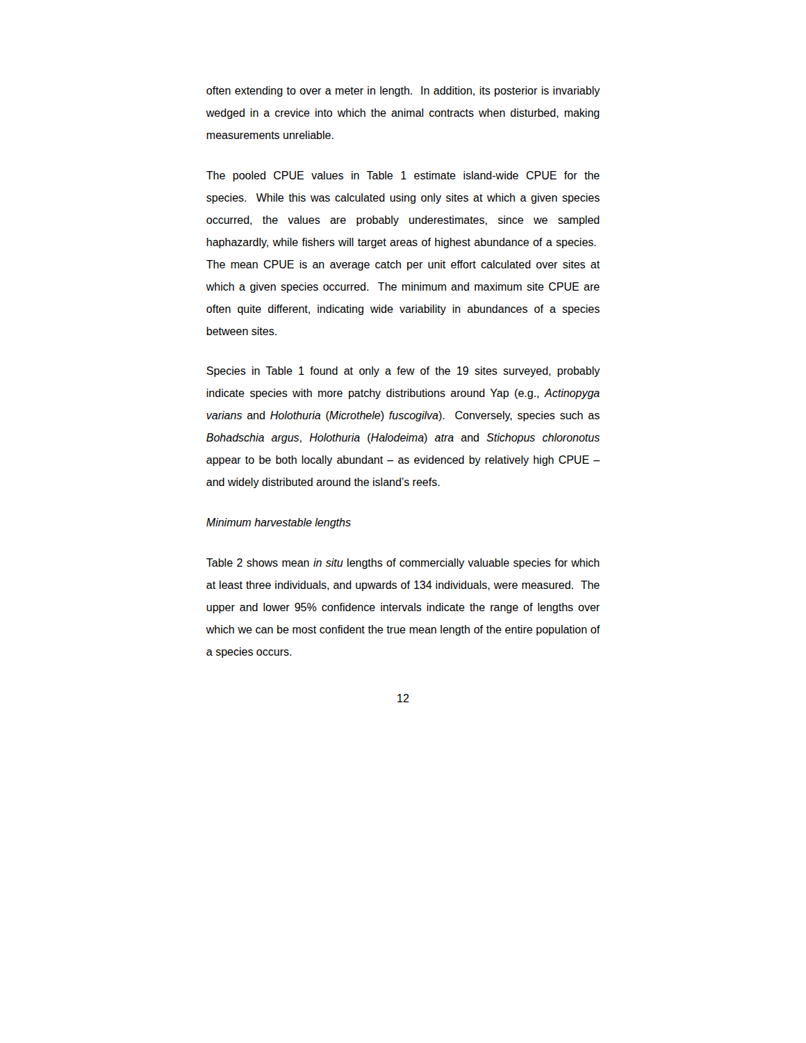often extending to over a meter in length. In addition, its posterior is invariably wedged in a crevice into which the animal contracts when disturbed, making measurements unreliable.
The pooled CPUE values in Table 1 estimate island-wide CPUE for the species. While this was calculated using only sites at which a given species occurred, the values are probably underestimates, since we sampled haphazardly, while fishers will target areas of highest abundance of a species. The mean CPUE is an average catch per unit effort calculated over sites at which a given species occurred. The minimum and maximum site CPUE are often quite different, indicating wide variability in abundances of a species between sites.
Species in Table 1 found at only a few of the 19 sites surveyed, probably indicate species with more patchy distributions around Yap (e.g., Actinopyga varians and Holothuria (Microthele) fuscogilva). Conversely, species such as Bohadschia argus, Holothuria (Halodeima) atra and Stichopus chloronotus appear to be both locally abundant – as evidenced by relatively high CPUE – and widely distributed around the island’s reefs.
Minimum harvestable lengths
Table 2 shows mean in situ lengths of commercially valuable species for which at least three individuals, and upwards of 134 individuals, were measured. The upper and lower 95% confidence intervals indicate the range of lengths over which we can be most confident the true mean length of the entire population of a species occurs.
12